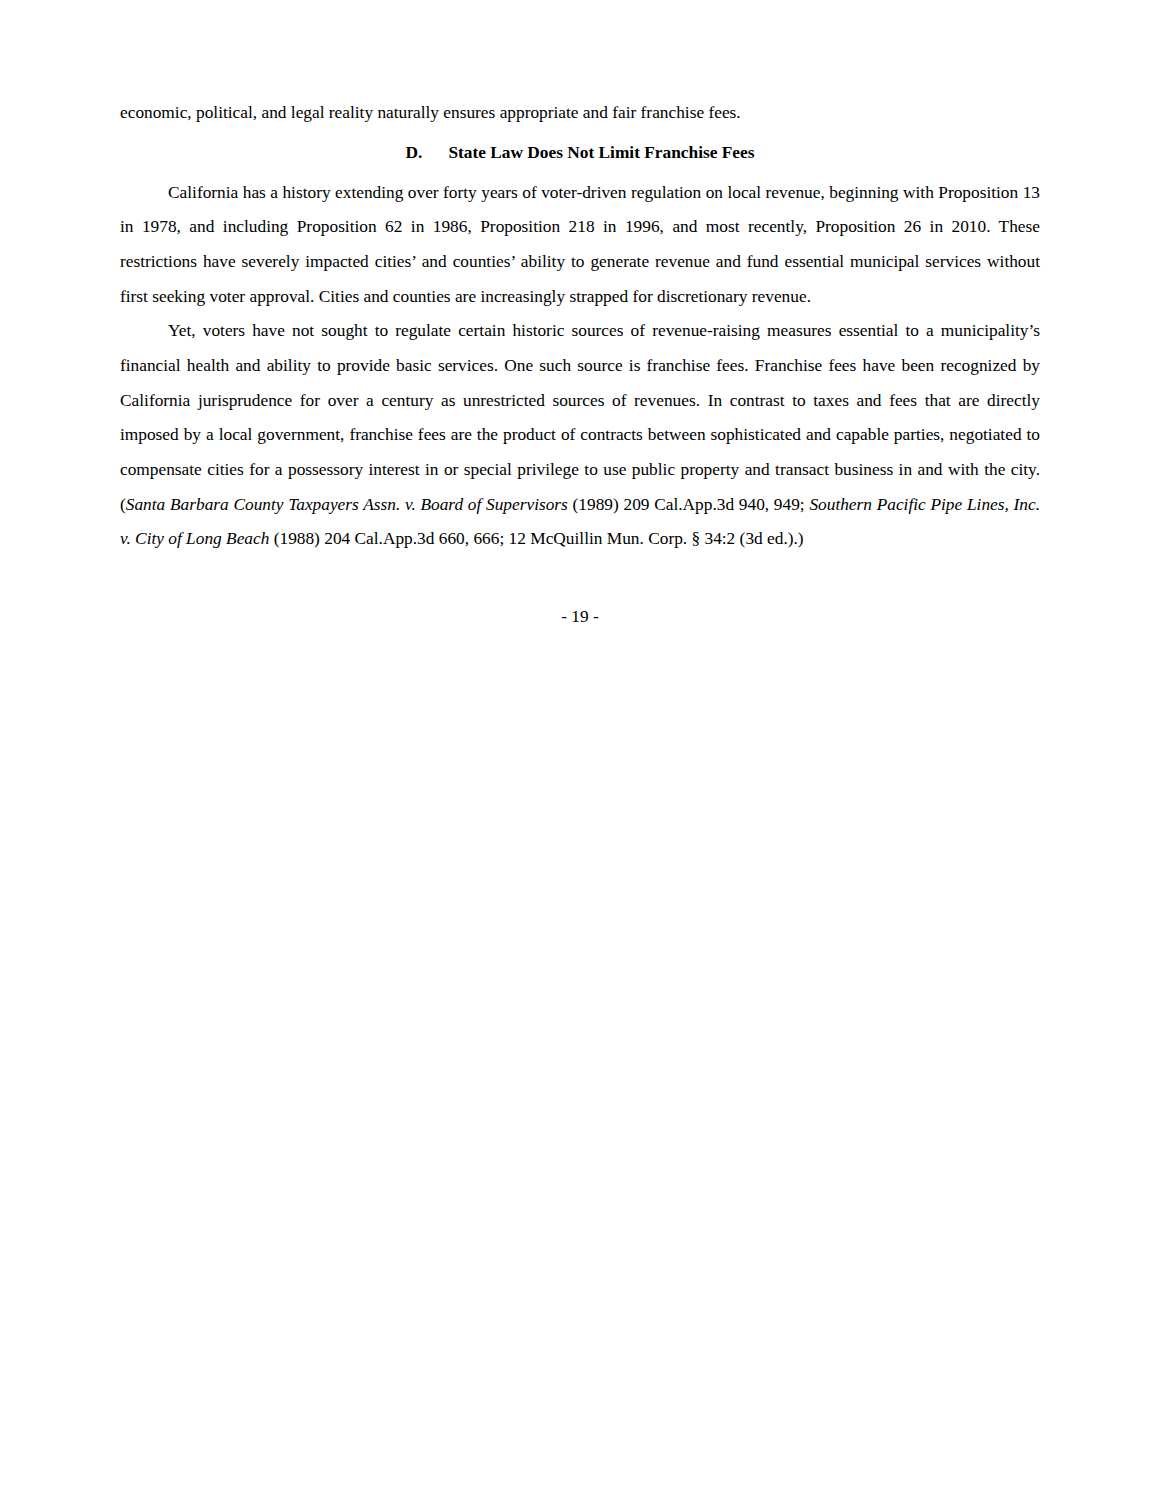economic, political, and legal reality naturally ensures appropriate and fair franchise fees.
D. State Law Does Not Limit Franchise Fees
California has a history extending over forty years of voter-driven regulation on local revenue, beginning with Proposition 13 in 1978, and including Proposition 62 in 1986, Proposition 218 in 1996, and most recently, Proposition 26 in 2010. These restrictions have severely impacted cities’ and counties’ ability to generate revenue and fund essential municipal services without first seeking voter approval. Cities and counties are increasingly strapped for discretionary revenue.
Yet, voters have not sought to regulate certain historic sources of revenue-raising measures essential to a municipality’s financial health and ability to provide basic services. One such source is franchise fees. Franchise fees have been recognized by California jurisprudence for over a century as unrestricted sources of revenues. In contrast to taxes and fees that are directly imposed by a local government, franchise fees are the product of contracts between sophisticated and capable parties, negotiated to compensate cities for a possessory interest in or special privilege to use public property and transact business in and with the city. (Santa Barbara County Taxpayers Assn. v. Board of Supervisors (1989) 209 Cal.App.3d 940, 949; Southern Pacific Pipe Lines, Inc. v. City of Long Beach (1988) 204 Cal.App.3d 660, 666; 12 McQuillin Mun. Corp. § 34:2 (3d ed.).)
- 19 -